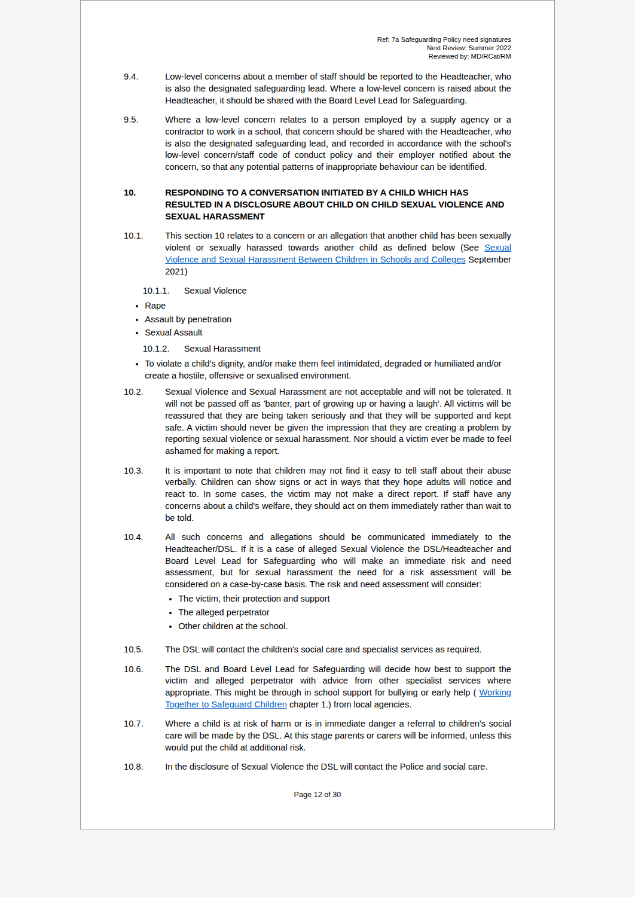Ref: 7a Safeguarding Policy need signatures
Next Review: Summer 2022
Reviewed by: MD/RCat/RM
9.4.
Low-level concerns about a member of staff should be reported to the Headteacher, who is also the designated safeguarding lead. Where a low-level concern is raised about the Headteacher, it should be shared with the Board Level Lead for Safeguarding.
9.5.
Where a low-level concern relates to a person employed by a supply agency or a contractor to work in a school, that concern should be shared with the Headteacher, who is also the designated safeguarding lead, and recorded in accordance with the school's low-level concern/staff code of conduct policy and their employer notified about the concern, so that any potential patterns of inappropriate behaviour can be identified.
10.
RESPONDING TO A CONVERSATION INITIATED BY A CHILD WHICH HAS RESULTED IN A DISCLOSURE ABOUT CHILD ON CHILD SEXUAL VIOLENCE AND SEXUAL HARASSMENT
10.1.
This section 10 relates to a concern or an allegation that another child has been sexually violent or sexually harassed towards another child as defined below (See Sexual Violence and Sexual Harassment Between Children in Schools and Colleges September 2021)
10.1.1.
Sexual Violence
Rape
Assault by penetration
Sexual Assault
10.1.2.
Sexual Harassment
To violate a child's dignity, and/or make them feel intimidated, degraded or humiliated and/or create a hostile, offensive or sexualised environment.
10.2.
Sexual Violence and Sexual Harassment are not acceptable and will not be tolerated. It will not be passed off as 'banter, part of growing up or having a laugh'. All victims will be reassured that they are being taken seriously and that they will be supported and kept safe. A victim should never be given the impression that they are creating a problem by reporting sexual violence or sexual harassment. Nor should a victim ever be made to feel ashamed for making a report.
10.3.
It is important to note that children may not find it easy to tell staff about their abuse verbally. Children can show signs or act in ways that they hope adults will notice and react to. In some cases, the victim may not make a direct report. If staff have any concerns about a child's welfare, they should act on them immediately rather than wait to be told.
10.4.
All such concerns and allegations should be communicated immediately to the Headteacher/DSL. If it is a case of alleged Sexual Violence the DSL/Headteacher and Board Level Lead for Safeguarding who will make an immediate risk and need assessment, but for sexual harassment the need for a risk assessment will be considered on a case-by-case basis. The risk and need assessment will consider:
The victim, their protection and support
The alleged perpetrator
Other children at the school.
10.5.
The DSL will contact the children's social care and specialist services as required.
10.6.
The DSL and Board Level Lead for Safeguarding will decide how best to support the victim and alleged perpetrator with advice from other specialist services where appropriate. This might be through in school support for bullying or early help ( Working Together to Safeguard Children chapter 1.) from local agencies.
10.7.
Where a child is at risk of harm or is in immediate danger a referral to children's social care will be made by the DSL. At this stage parents or carers will be informed, unless this would put the child at additional risk.
10.8.
In the disclosure of Sexual Violence the DSL will contact the Police and social care.
Page 12 of 30